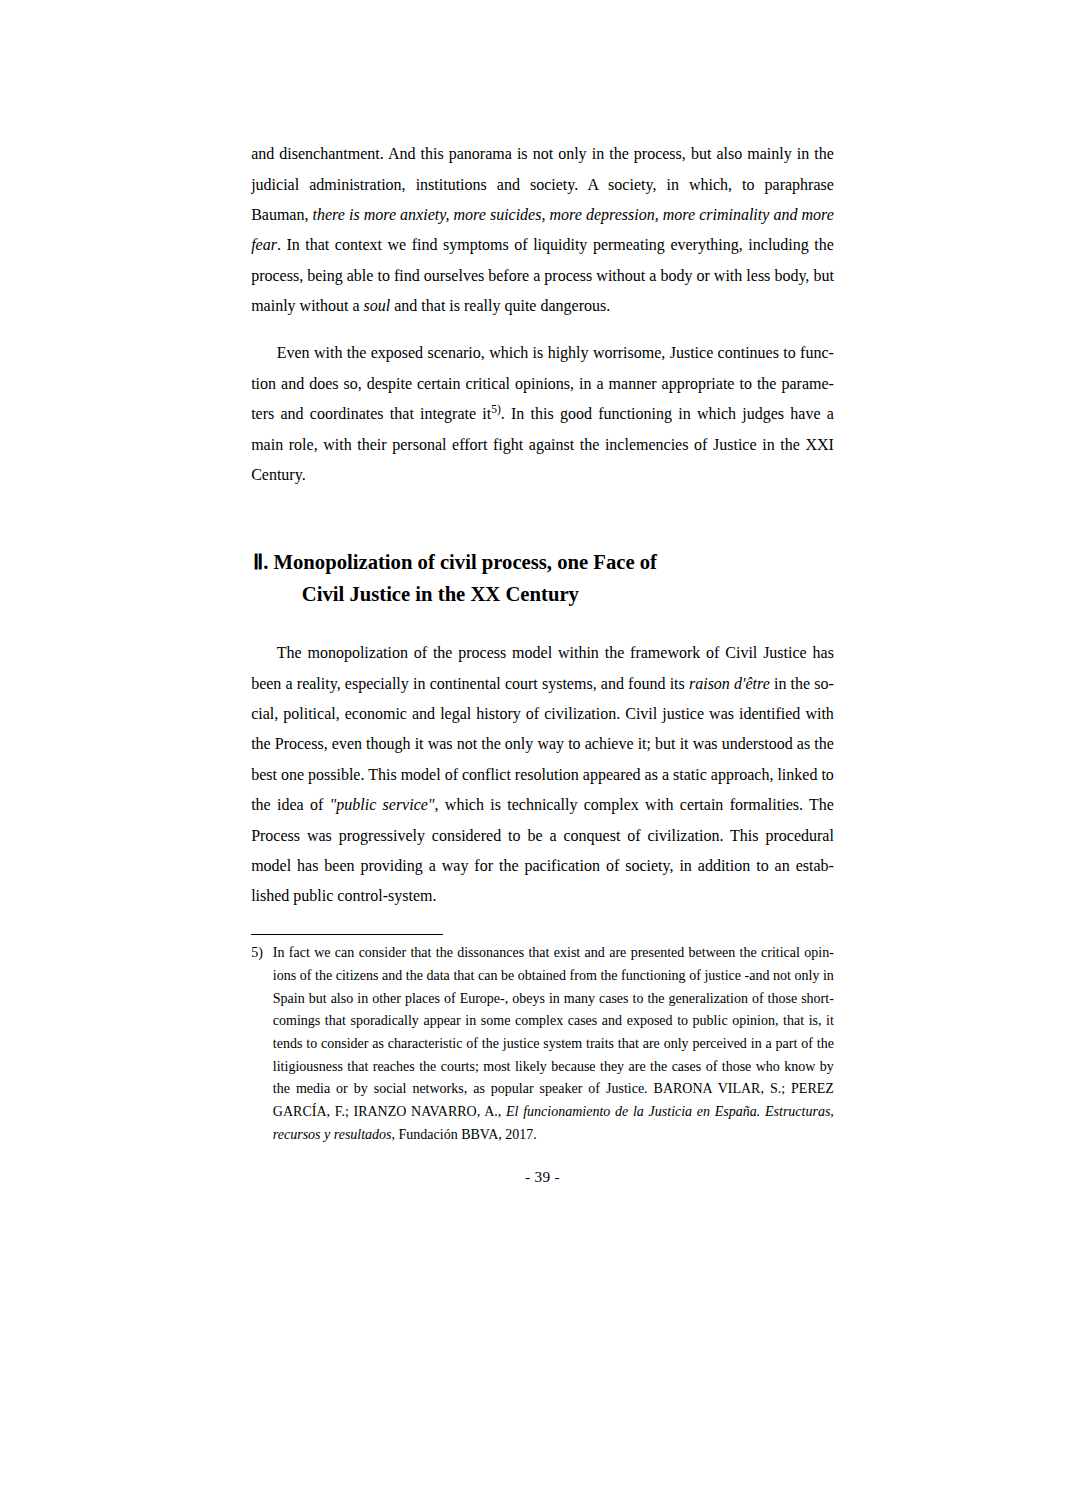and disenchantment. And this panorama is not only in the process, but also mainly in the judicial administration, institutions and society. A society, in which, to paraphrase Bauman, there is more anxiety, more suicides, more depression, more criminality and more fear. In that context we find symptoms of liquidity permeating everything, including the process, being able to find ourselves before a process without a body or with less body, but mainly without a soul and that is really quite dangerous.
Even with the exposed scenario, which is highly worrisome, Justice continues to function and does so, despite certain critical opinions, in a manner appropriate to the parameters and coordinates that integrate it5). In this good functioning in which judges have a main role, with their personal effort fight against the inclemencies of Justice in the XXI Century.
Ⅱ. Monopolization of civil process, one Face ofCivil Justice in the XX Century
The monopolization of the process model within the framework of Civil Justice has been a reality, especially in continental court systems, and found its raison d'être in the social, political, economic and legal history of civilization. Civil justice was identified with the Process, even though it was not the only way to achieve it; but it was understood as the best one possible. This model of conflict resolution appeared as a static approach, linked to the idea of "public service", which is technically complex with certain formalities. The Process was progressively considered to be a conquest of civilization. This procedural model has been providing a way for the pacification of society, in addition to an established public control-system.
5)
In fact we can consider that the dissonances that exist and are presented between the critical opinions of the citizens and the data that can be obtained from the functioning of justice -and not only in Spain but also in other places of Europe-, obeys in many cases to the generalization of those shortcomings that sporadically appear in some complex cases and exposed to public opinion, that is, it tends to consider as characteristic of the justice system traits that are only perceived in a part of the litigiousness that reaches the courts; most likely because they are the cases of those who know by the media or by social networks, as popular speaker of Justice. BARONA VILAR, S.; PEREZ GARCÍA, F.; IRANZO NAVARRO, A., El funcionamiento de la Justicia en España. Estructuras, recursos y resultados, Fundación BBVA, 2017.
- 39 -